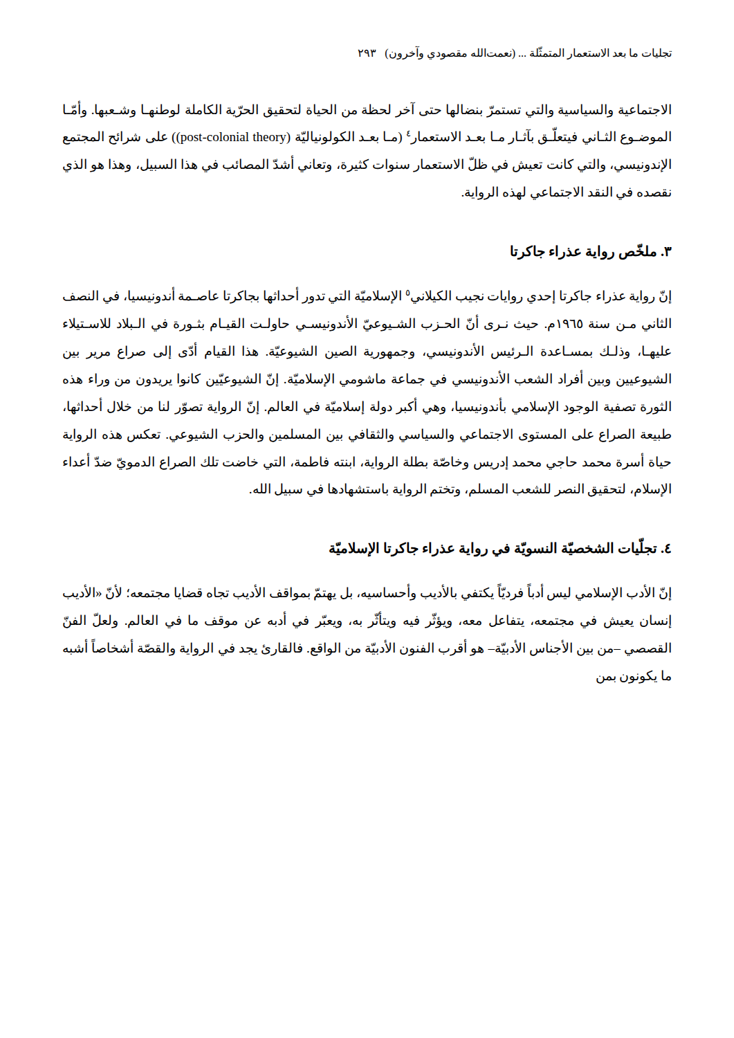تجليات ما بعد الاستعمار المتمثّلة ... (نعمت‌الله مقصودي وآخرون) ٢٩٣
الاجتماعية والسياسية والتي تستمرّ بنضالها حتى آخر لحظة من الحياة لتحقيق الحرّية الكاملة لوطنهـا وشـعبها. وأمّـا الموضـوع الثـاني فيتعلّـق بآثـار مـا بعـد الاستعمار٤ (مـا بعـد الكولونياليّة (post-colonial theory)) على شرائح المجتمع الإندونيسي، والتي كانت تعيش في ظلّ الاستعمار سنوات كثيرة، وتعاني أشدّ المصائب في هذا السبيل، وهذا هو الذي نقصده في النقد الاجتماعي لهذه الرواية.
٣. ملخّص رواية عذراء جاكرتا
إنّ رواية عذراء جاكرتا إحدي روايات نجيب الكيلاني٥ الإسلاميّة التي تدور أحداثها بجاكرتا عاصـمة أندونيسيا، في النصف الثاني مـن سنة ١٩٦٥م. حيث نـرى أنّ الحـزب الشـيوعيّ الأندونيسـي حاولـت القيـام بثـورة في الـبلاد للاسـتيلاء عليهـا، وذلـك بمسـاعدة الـرئيس الأندونيسي، وجمهورية الصين الشيوعيّة. هذا القيام أدّى إلى صراع مرير بين الشيوعيين وبين أفراد الشعب الأندونيسي في جماعة ماشومي الإسلاميّة. إنّ الشيوعيّين كانوا يريدون من وراء هذه الثورة تصفية الوجود الإسلامي بأندونيسيا، وهي أكبر دولة إسلاميّة في العالم. إنّ الرواية تصوّر لنا من خلال أحداثها، طبيعة الصراع على المستوى الاجتماعي والسياسي والثقافي بين المسلمين والحزب الشيوعي. تعكس هذه الرواية حياة أسرة محمد حاجي محمد إدريس وخاصّة بطلة الرواية، ابنته فاطمة، التي خاضت تلك الصراع الدمويّ ضدّ أعداء الإسلام، لتحقيق النصر للشعب المسلم، وتختم الرواية باستشهادها في سبيل الله.
٤. تجلّيات الشخصيّة النسويّة في رواية عذراء جاكرتا الإسلاميّة
إنّ الأدب الإسلامي ليس أدباً فرديّاً يكتفي بالأديب وأحساسيه، بل يهتمّ بمواقف الأديب تجاه قضايا مجتمعه؛ لأنّ «الأديب إنسان يعيش في مجتمعه، يتفاعل معه، ويؤثّر فيه ويتأثّر به، ويعبّر في أدبه عن موقف ما في العالم. ولعلّ الفنّ القصصي –من بين الأجناس الأدبيّة– هو أقرب الفنون الأدبيّة من الواقع. فالقارئ يجد في الرواية والقصّة أشخاصاً أشبه ما يكونون بمن